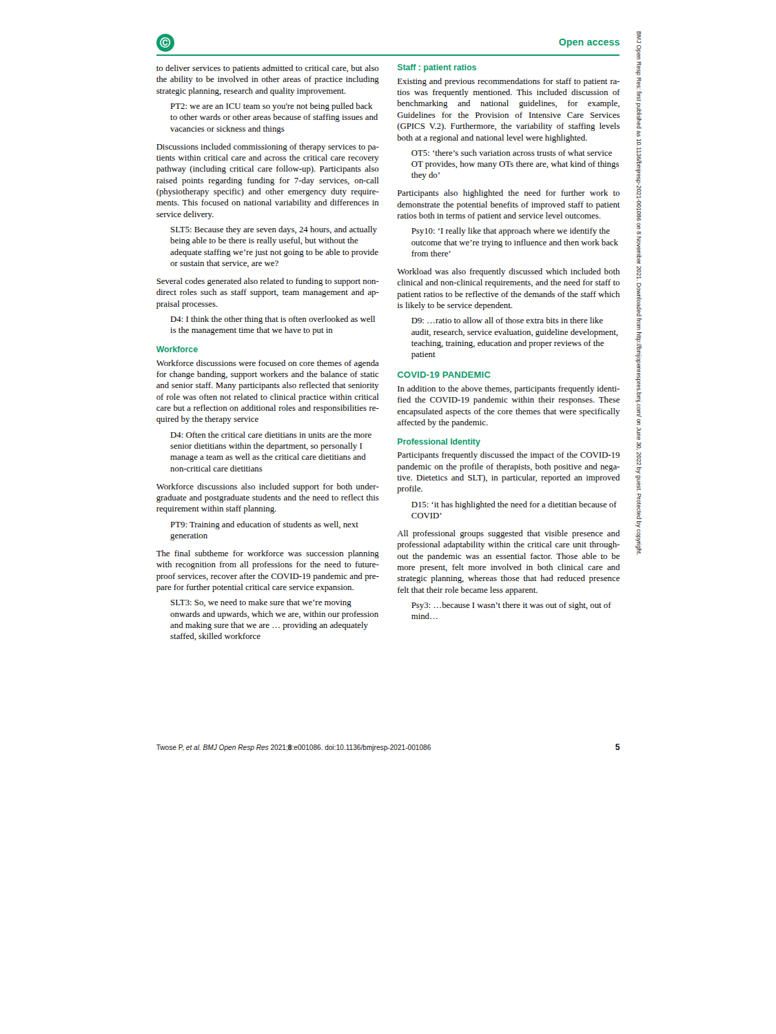BMJ Open Resp Res: first published as 10.1136/bmjresp-2021-001086 on 8 November 2021. Downloaded from http://bmjopenrespres.bmj.com/ on June 30, 2022 by guest. Protected by copyright.
Ⓒ
Open access
to deliver services to patients admitted to critical care, but also the ability to be involved in other areas of practice including strategic planning, research and quality improvement.
PT2: we are an ICU team so you're not being pulled back to other wards or other areas because of staffing issues and vacancies or sickness and things
Discussions included commissioning of therapy services to patients within critical care and across the critical care recovery pathway (including critical care follow-up). Participants also raised points regarding funding for 7-day services, on-call (physiotherapy specific) and other emergency duty requirements. This focused on national variability and differences in service delivery.
SLT5: Because they are seven days, 24 hours, and actually being able to be there is really useful, but without the adequate staffing we’re just not going to be able to provide or sustain that service, are we?
Several codes generated also related to funding to support non-direct roles such as staff support, team management and appraisal processes.
D4: I think the other thing that is often overlooked as well is the management time that we have to put in
Workforce
Workforce discussions were focused on core themes of agenda for change banding, support workers and the balance of static and senior staff. Many participants also reflected that seniority of role was often not related to clinical practice within critical care but a reflection on additional roles and responsibilities required by the therapy service
D4: Often the critical care dietitians in units are the more senior dietitians within the department, so personally I manage a team as well as the critical care dietitians and non-critical care dietitians
Workforce discussions also included support for both undergraduate and postgraduate students and the need to reflect this requirement within staff planning.
PT9: Training and education of students as well, next generation
The final subtheme for workforce was succession planning with recognition from all professions for the need to future-proof services, recover after the COVID-19 pandemic and prepare for further potential critical care service expansion.
SLT3: So, we need to make sure that we’re moving onwards and upwards, which we are, within our profession and making sure that we are … providing an adequately staffed, skilled workforce
Staff : patient ratios
Existing and previous recommendations for staff to patient ratios was frequently mentioned. This included discussion of benchmarking and national guidelines, for example, Guidelines for the Provision of Intensive Care Services (GPICS V.2). Furthermore, the variability of staffing levels both at a regional and national level were highlighted.
OT5: ‘there’s such variation across trusts of what service OT provides, how many OTs there are, what kind of things they do’
Participants also highlighted the need for further work to demonstrate the potential benefits of improved staff to patient ratios both in terms of patient and service level outcomes.
Psy10: ‘I really like that approach where we identify the outcome that we’re trying to influence and then work back from there’
Workload was also frequently discussed which included both clinical and non-clinical requirements, and the need for staff to patient ratios to be reflective of the demands of the staff which is likely to be service dependent.
D9: …ratio to allow all of those extra bits in there like audit, research, service evaluation, guideline development, teaching, training, education and proper reviews of the patient
COVID-19 pandemic
In addition to the above themes, participants frequently identified the COVID-19 pandemic within their responses. These encapsulated aspects of the core themes that were specifically affected by the pandemic.
Professional Identity
Participants frequently discussed the impact of the COVID-19 pandemic on the profile of therapists, both positive and negative. Dietetics and SLT), in particular, reported an improved profile.
D15: ‘it has highlighted the need for a dietitian because of COVID’
All professional groups suggested that visible presence and professional adaptability within the critical care unit throughout the pandemic was an essential factor. Those able to be more present, felt more involved in both clinical care and strategic planning, whereas those that had reduced presence felt that their role became less apparent.
Psy3: …because I wasn’t there it was out of sight, out of mind…
Twose P, et al. BMJ Open Resp Res 2021;8:e001086. doi:10.1136/bmjresp-2021-001086
5